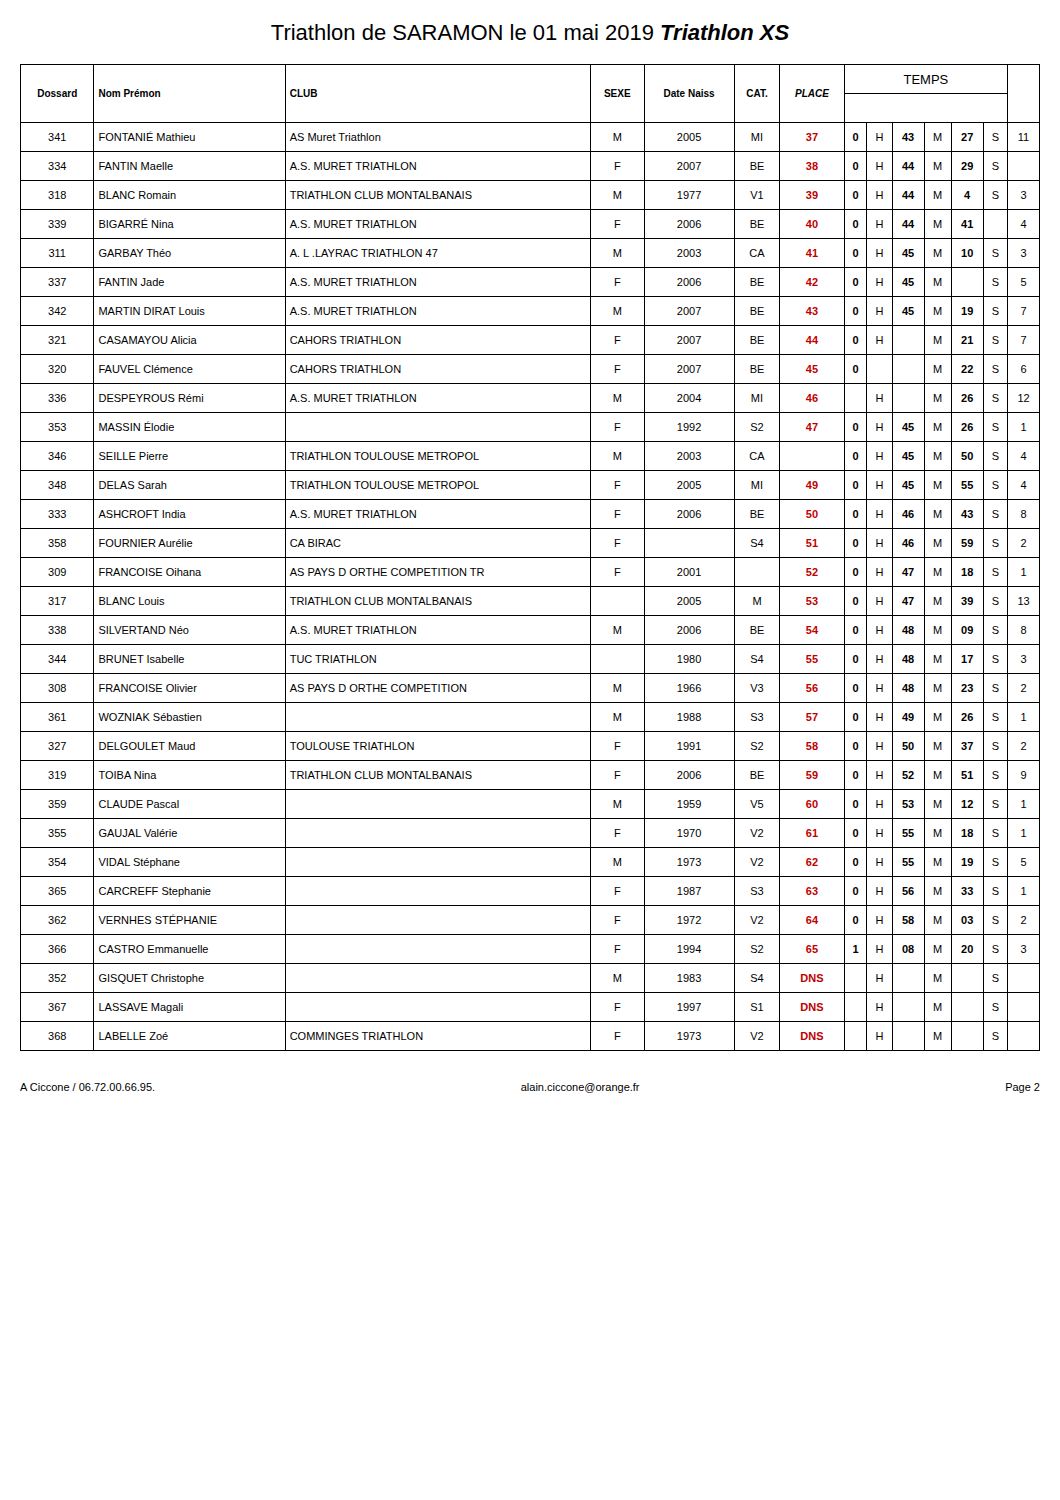Triathlon de SARAMON le 01 mai 2019 Triathlon XS
| Dossard | Nom Prémon | CLUB | SEXE | Date Naiss | CAT. | PLACE | TEMPS | |
| --- | --- | --- | --- | --- | --- | --- | --- | --- |
| 341 | FONTANIÉ Mathieu | AS Muret Triathlon | M | 2005 | MI | 37 | 0 | H | 43 | M | 27 | S | 11 |
| 334 | FANTIN Maelle | A.S. MURET TRIATHLON | F | 2007 | BE | 38 | 0 | H | 44 | M | 29 | S | |
| 318 | BLANC Romain | TRIATHLON CLUB MONTALBANAIS | M | 1977 | V1 | 39 | 0 | H | 44 | M | 4 | S | 3 |
| 339 | BIGARRÉ Nina | A.S. MURET TRIATHLON | F | 2006 | BE | 40 | 0 | H | 44 | M | 41 | | 4 |
| 311 | GARBAY Théo | A. L .LAYRAC TRIATHLON 47 | M | 2003 | CA | 41 | 0 | H | 45 | M | 10 | S | 3 |
| 337 | FANTIN Jade | A.S. MURET TRIATHLON | F | 2006 | BE | 42 | 0 | H | 45 | M | | S | 5 |
| 342 | MARTIN DIRAT Louis | A.S. MURET TRIATHLON | M | 2007 | BE | 43 | 0 | H | 45 | M | 19 | S | 7 |
| 321 | CASAMAYOU Alicia | CAHORS TRIATHLON | F | 2007 | BE | 44 | 0 | H | | M | 21 | S | 7 |
| 320 | FAUVEL Clémence | CAHORS TRIATHLON | F | 2007 | BE | 45 | 0 | | | M | 22 | S | 6 |
| 336 | DESPEYROUS Rémi | A.S. MURET TRIATHLON | M | 2004 | MI | 46 | | H | | M | 26 | S | 12 |
| 353 | MASSIN Élodie | | F | 1992 | S2 | 47 | 0 | H | 45 | M | 26 | S | 1 |
| 346 | SEILLE Pierre | TRIATHLON TOULOUSE METROPOL | M | 2003 | CA | | 0 | H | 45 | M | 50 | S | 4 |
| 348 | DELAS Sarah | TRIATHLON TOULOUSE METROPOL | F | 2005 | MI | 49 | 0 | H | 45 | M | 55 | S | 4 |
| 333 | ASHCROFT India | A.S. MURET TRIATHLON | F | 2006 | BE | 50 | 0 | H | 46 | M | 43 | S | 8 |
| 358 | FOURNIER Aurélie | CA BIRAC | F | | S4 | 51 | 0 | H | 46 | M | 59 | S | 2 |
| 309 | FRANCOISE Oihana | AS PAYS D ORTHE COMPETITION TR | F | 2001 | | 52 | 0 | H | 47 | M | 18 | S | 1 |
| 317 | BLANC Louis | TRIATHLON CLUB MONTALBANAIS | | 2005 | M | 53 | 0 | H | 47 | M | 39 | S | 13 |
| 338 | SILVERTAND Néo | A.S. MURET TRIATHLON | M | 2006 | BE | 54 | 0 | H | 48 | M | 09 | S | 8 |
| 344 | BRUNET Isabelle | TUC TRIATHLON | | 1980 | S4 | 55 | 0 | H | 48 | M | 17 | S | 3 |
| 308 | FRANCOISE Olivier | AS PAYS D ORTHE COMPETITION | M | 1966 | V3 | 56 | 0 | H | 48 | M | 23 | S | 2 |
| 361 | WOZNIAK Sébastien | | M | 1988 | S3 | 57 | 0 | H | 49 | M | 26 | S | 1 |
| 327 | DELGOULET Maud | TOULOUSE TRIATHLON | F | 1991 | S2 | 58 | 0 | H | 50 | M | 37 | S | 2 |
| 319 | TOIBA Nina | TRIATHLON CLUB MONTALBANAIS | F | 2006 | BE | 59 | 0 | H | 52 | M | 51 | S | 9 |
| 359 | CLAUDE Pascal | | M | 1959 | V5 | 60 | 0 | H | 53 | M | 12 | S | 1 |
| 355 | GAUJAL Valérie | | F | 1970 | V2 | 61 | 0 | H | 55 | M | 18 | S | 1 |
| 354 | VIDAL Stéphane | | M | 1973 | V2 | 62 | 0 | H | 55 | M | 19 | S | 5 |
| 365 | CARCREFF Stephanie | | F | 1987 | S3 | 63 | 0 | H | 56 | M | 33 | S | 1 |
| 362 | VERNHES STÉPHANIE | | F | 1972 | V2 | 64 | 0 | H | 58 | M | 03 | S | 2 |
| 366 | CASTRO Emmanuelle | | F | 1994 | S2 | 65 | 1 | H | 08 | M | 20 | S | 3 |
| 352 | GISQUET Christophe | | M | 1983 | S4 | DNS | | H | | M | | S | |
| 367 | LASSAVE Magali | | F | 1997 | S1 | DNS | | H | | M | | S | |
| 368 | LABELLE Zoé | COMMINGES TRIATHLON | F | 1973 | V2 | DNS | | H | | M | | S | |
A Ciccone / 06.72.00.66.95.
alain.ciccone@orange.fr
Page 2